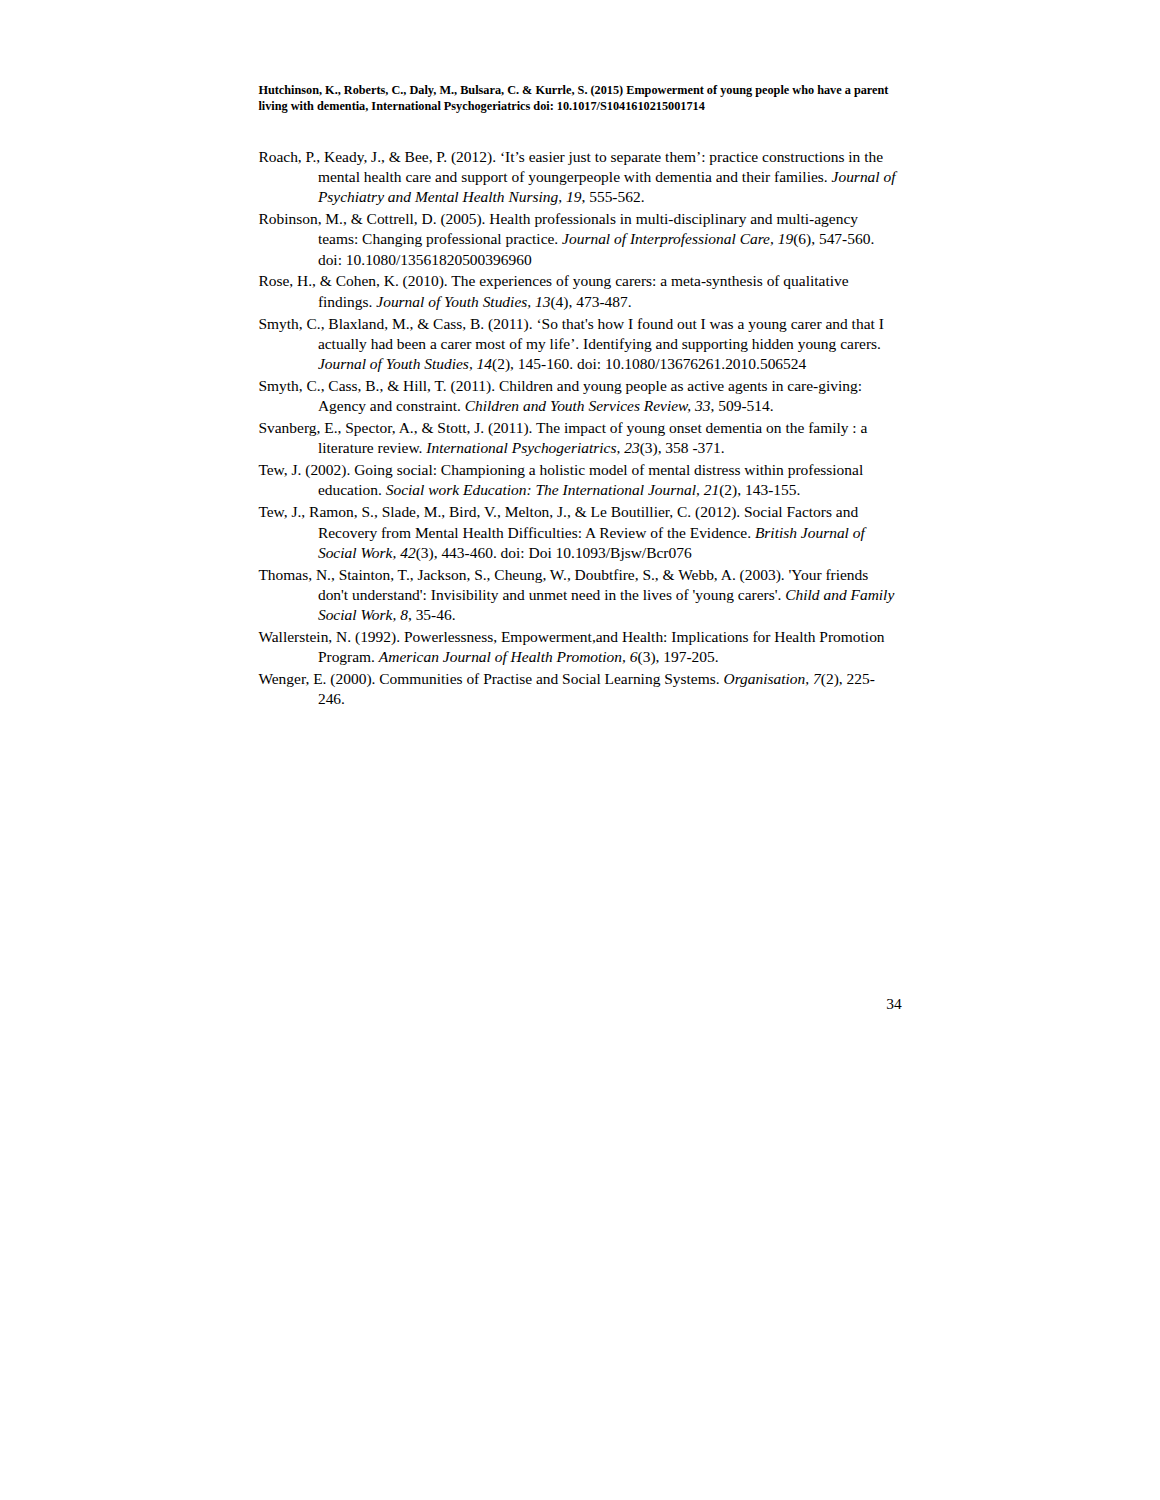Hutchinson, K., Roberts, C., Daly, M., Bulsara, C. & Kurrle, S. (2015) Empowerment of young people who have a parent living with dementia, International Psychogeriatrics doi: 10.1017/S1041610215001714
Roach, P., Keady, J., & Bee, P. (2012). ‘It’s easier just to separate them’: practice constructions in the mental health care and support of youngerpeople with dementia and their families. Journal of Psychiatry and Mental Health Nursing, 19, 555-562.
Robinson, M., & Cottrell, D. (2005). Health professionals in multi-disciplinary and multi-agency teams: Changing professional practice. Journal of Interprofessional Care, 19(6), 547-560. doi: 10.1080/13561820500396960
Rose, H., & Cohen, K. (2010). The experiences of young carers: a meta-synthesis of qualitative findings. Journal of Youth Studies, 13(4), 473-487.
Smyth, C., Blaxland, M., & Cass, B. (2011). ‘So that's how I found out I was a young carer and that I actually had been a carer most of my life’. Identifying and supporting hidden young carers. Journal of Youth Studies, 14(2), 145-160. doi: 10.1080/13676261.2010.506524
Smyth, C., Cass, B., & Hill, T. (2011). Children and young people as active agents in care-giving: Agency and constraint. Children and Youth Services Review, 33, 509-514.
Svanberg, E., Spector, A., & Stott, J. (2011). The impact of young onset dementia on the family : a literature review. International Psychogeriatrics, 23(3), 358 -371.
Tew, J. (2002). Going social: Championing a holistic model of mental distress within professional education. Social work Education: The International Journal, 21(2), 143-155.
Tew, J., Ramon, S., Slade, M., Bird, V., Melton, J., & Le Boutillier, C. (2012). Social Factors and Recovery from Mental Health Difficulties: A Review of the Evidence. British Journal of Social Work, 42(3), 443-460. doi: Doi 10.1093/Bjsw/Bcr076
Thomas, N., Stainton, T., Jackson, S., Cheung, W., Doubtfire, S., & Webb, A. (2003). 'Your friends don't understand': Invisibility and unmet need in the lives of 'young carers'. Child and Family Social Work, 8, 35-46.
Wallerstein, N. (1992). Powerlessness, Empowerment,and Health: Implications for Health Promotion Program. American Journal of Health Promotion, 6(3), 197-205.
Wenger, E. (2000). Communities of Practise and Social Learning Systems. Organisation, 7(2), 225-246.
34